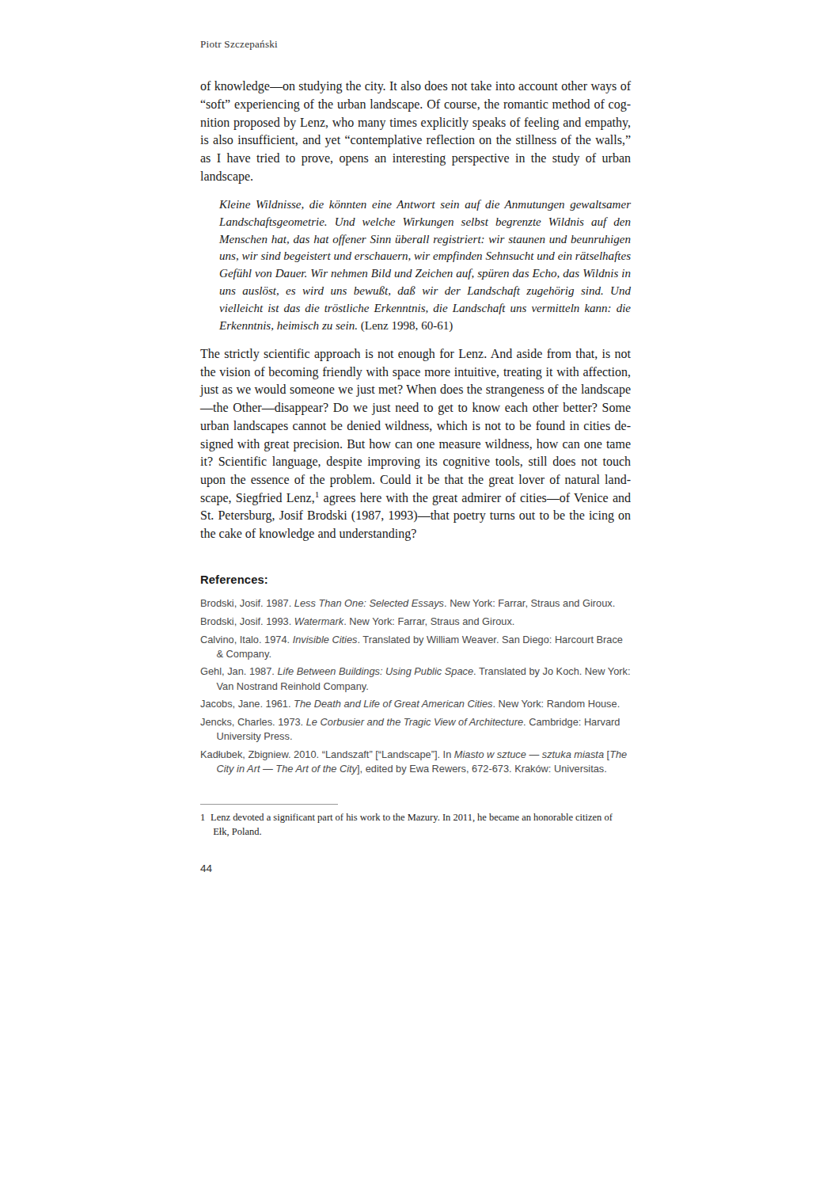Piotr Szczepański
of knowledge—on studying the city. It also does not take into account other ways of “soft” experiencing of the urban landscape. Of course, the romantic method of cognition proposed by Lenz, who many times explicitly speaks of feeling and empathy, is also insufficient, and yet “contemplative reflection on the stillness of the walls,” as I have tried to prove, opens an interesting perspective in the study of urban landscape.
Kleine Wildnisse, die könnten eine Antwort sein auf die Anmutungen gewaltsamer Landschaftsgeometrie. Und welche Wirkungen selbst begrenzte Wildnis auf den Menschen hat, das hat offener Sinn überall registriert: wir staunen und beunruhigen uns, wir sind begeistert und erschauern, wir empfinden Sehnsucht und ein rätselhaftes Gefühl von Dauer. Wir nehmen Bild und Zeichen auf, spüren das Echo, das Wildnis in uns auslöst, es wird uns bewußt, daß wir der Landschaft zugehörig sind. Und vielleicht ist das die tröstliche Erkenntnis, die Landschaft uns vermitteln kann: die Erkenntnis, heimisch zu sein. (Lenz 1998, 60-61)
The strictly scientific approach is not enough for Lenz. And aside from that, is not the vision of becoming friendly with space more intuitive, treating it with affection, just as we would someone we just met? When does the strangeness of the landscape—the Other—disappear? Do we just need to get to know each other better? Some urban landscapes cannot be denied wildness, which is not to be found in cities designed with great precision. But how can one measure wildness, how can one tame it? Scientific language, despite improving its cognitive tools, still does not touch upon the essence of the problem. Could it be that the great lover of natural landscape, Siegfried Lenz,1 agrees here with the great admirer of cities—of Venice and St. Petersburg, Josif Brodski (1987, 1993)—that poetry turns out to be the icing on the cake of knowledge and understanding?
References:
Brodski, Josif. 1987. Less Than One: Selected Essays. New York: Farrar, Straus and Giroux.
Brodski, Josif. 1993. Watermark. New York: Farrar, Straus and Giroux.
Calvino, Italo. 1974. Invisible Cities. Translated by William Weaver. San Diego: Harcourt Brace & Company.
Gehl, Jan. 1987. Life Between Buildings: Using Public Space. Translated by Jo Koch. New York: Van Nostrand Reinhold Company.
Jacobs, Jane. 1961. The Death and Life of Great American Cities. New York: Random House.
Jencks, Charles. 1973. Le Corbusier and the Tragic View of Architecture. Cambridge: Harvard University Press.
Kadłubek, Zbigniew. 2010. “Landszaft” [“Landscape”]. In Miasto w sztuce — sztuka miasta [The City in Art — The Art of the City], edited by Ewa Rewers, 672-673. Kraków: Universitas.
1 Lenz devoted a significant part of his work to the Mazury. In 2011, he became an honorable citizen of Ełk, Poland.
44